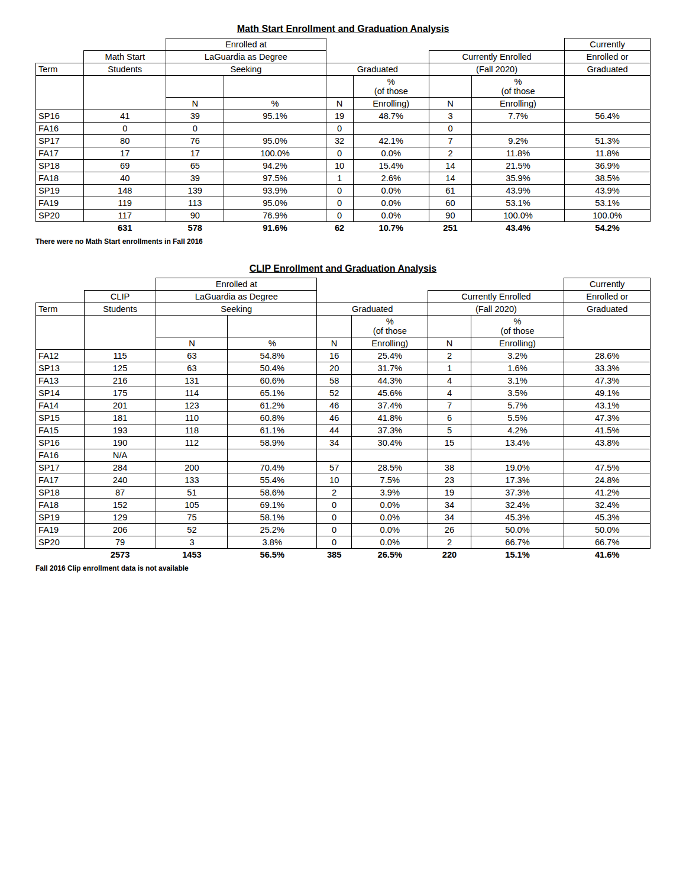Math Start Enrollment and Graduation Analysis
| | | Enrolled at | | | Currently |
| | Math Start | LaGuardia as Degree | | Currently Enrolled | Enrolled or |
| Term | Students | Seeking | Graduated | (Fall 2020) | Graduated |
| | | | | | % (of those | | % (of those | |
| N | % | N | Enrolling) | N | Enrolling) |
| SP16 | 41 | 39 | 95.1% | 19 | 48.7% | 3 | 7.7% | 56.4% |
| FA16 | 0 | 0 | | 0 | | 0 | | |
| SP17 | 80 | 76 | 95.0% | 32 | 42.1% | 7 | 9.2% | 51.3% |
| FA17 | 17 | 17 | 100.0% | 0 | 0.0% | 2 | 11.8% | 11.8% |
| SP18 | 69 | 65 | 94.2% | 10 | 15.4% | 14 | 21.5% | 36.9% |
| FA18 | 40 | 39 | 97.5% | 1 | 2.6% | 14 | 35.9% | 38.5% |
| SP19 | 148 | 139 | 93.9% | 0 | 0.0% | 61 | 43.9% | 43.9% |
| FA19 | 119 | 113 | 95.0% | 0 | 0.0% | 60 | 53.1% | 53.1% |
| SP20 | 117 | 90 | 76.9% | 0 | 0.0% | 90 | 100.0% | 100.0% |
| | 631 | 578 | 91.6% | 62 | 10.7% | 251 | 43.4% | 54.2% |
There were no Math Start enrollments in Fall 2016
CLIP Enrollment and Graduation Analysis
| | | Enrolled at | | | Currently |
| | CLIP | LaGuardia as Degree | | Currently Enrolled | Enrolled or |
| Term | Students | Seeking | Graduated | (Fall 2020) | Graduated |
| | | | | | % (of those | | % (of those | |
| N | % | N | Enrolling) | N | Enrolling) |
| FA12 | 115 | 63 | 54.8% | 16 | 25.4% | 2 | 3.2% | 28.6% |
| SP13 | 125 | 63 | 50.4% | 20 | 31.7% | 1 | 1.6% | 33.3% |
| FA13 | 216 | 131 | 60.6% | 58 | 44.3% | 4 | 3.1% | 47.3% |
| SP14 | 175 | 114 | 65.1% | 52 | 45.6% | 4 | 3.5% | 49.1% |
| FA14 | 201 | 123 | 61.2% | 46 | 37.4% | 7 | 5.7% | 43.1% |
| SP15 | 181 | 110 | 60.8% | 46 | 41.8% | 6 | 5.5% | 47.3% |
| FA15 | 193 | 118 | 61.1% | 44 | 37.3% | 5 | 4.2% | 41.5% |
| SP16 | 190 | 112 | 58.9% | 34 | 30.4% | 15 | 13.4% | 43.8% |
| FA16 | N/A | | | | | | | |
| SP17 | 284 | 200 | 70.4% | 57 | 28.5% | 38 | 19.0% | 47.5% |
| FA17 | 240 | 133 | 55.4% | 10 | 7.5% | 23 | 17.3% | 24.8% |
| SP18 | 87 | 51 | 58.6% | 2 | 3.9% | 19 | 37.3% | 41.2% |
| FA18 | 152 | 105 | 69.1% | 0 | 0.0% | 34 | 32.4% | 32.4% |
| SP19 | 129 | 75 | 58.1% | 0 | 0.0% | 34 | 45.3% | 45.3% |
| FA19 | 206 | 52 | 25.2% | 0 | 0.0% | 26 | 50.0% | 50.0% |
| SP20 | 79 | 3 | 3.8% | 0 | 0.0% | 2 | 66.7% | 66.7% |
| | 2573 | 1453 | 56.5% | 385 | 26.5% | 220 | 15.1% | 41.6% |
Fall 2016 Clip enrollment data is not available